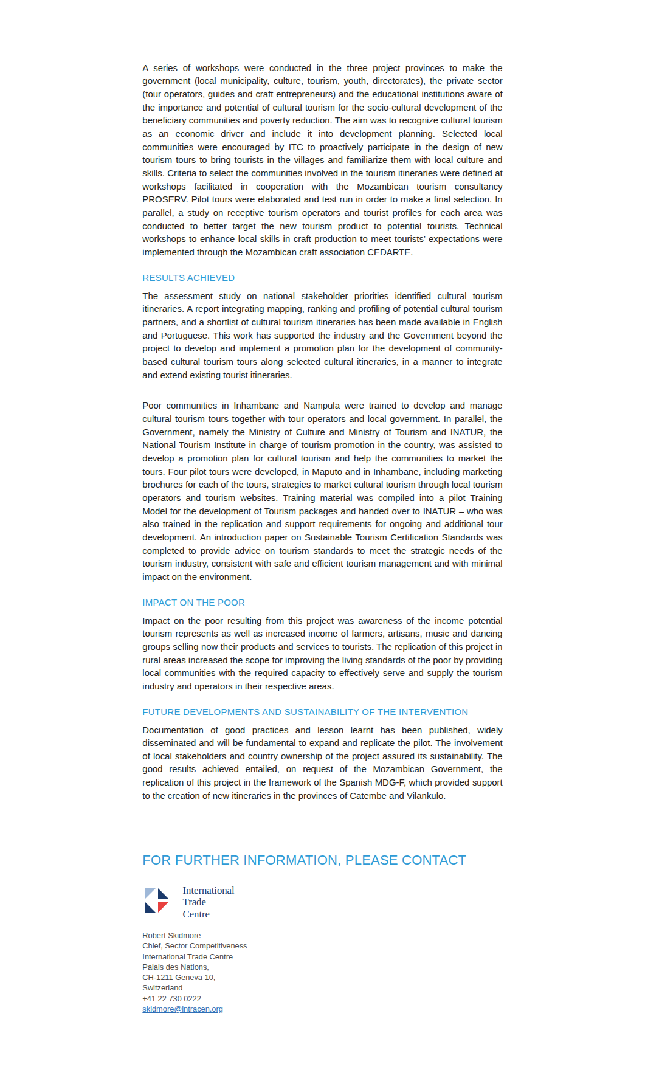A series of workshops were conducted in the three project provinces to make the government (local municipality, culture, tourism, youth, directorates), the private sector (tour operators, guides and craft entrepreneurs) and the educational institutions aware of the importance and potential of cultural tourism for the socio-cultural development of the beneficiary communities and poverty reduction. The aim was to recognize cultural tourism as an economic driver and include it into development planning. Selected local communities were encouraged by ITC to proactively participate in the design of new tourism tours to bring tourists in the villages and familiarize them with local culture and skills. Criteria to select the communities involved in the tourism itineraries were defined at workshops facilitated in cooperation with the Mozambican tourism consultancy PROSERV. Pilot tours were elaborated and test run in order to make a final selection. In parallel, a study on receptive tourism operators and tourist profiles for each area was conducted to better target the new tourism product to potential tourists. Technical workshops to enhance local skills in craft production to meet tourists’ expectations were implemented through the Mozambican craft association CEDARTE.
Results achieved
The assessment study on national stakeholder priorities identified cultural tourism itineraries. A report integrating mapping, ranking and profiling of potential cultural tourism partners, and a shortlist of cultural tourism itineraries has been made available in English and Portuguese. This work has supported the industry and the Government beyond the project to develop and implement a promotion plan for the development of community-based cultural tourism tours along selected cultural itineraries, in a manner to integrate and extend existing tourist itineraries.
Poor communities in Inhambane and Nampula were trained to develop and manage cultural tourism tours together with tour operators and local government. In parallel, the Government, namely the Ministry of Culture and Ministry of Tourism and INATUR, the National Tourism Institute in charge of tourism promotion in the country, was assisted to develop a promotion plan for cultural tourism and help the communities to market the tours. Four pilot tours were developed, in Maputo and in Inhambane, including marketing brochures for each of the tours, strategies to market cultural tourism through local tourism operators and tourism websites. Training material was compiled into a pilot Training Model for the development of Tourism packages and handed over to INATUR – who was also trained in the replication and support requirements for ongoing and additional tour development. An introduction paper on Sustainable Tourism Certification Standards was completed to provide advice on tourism standards to meet the strategic needs of the tourism industry, consistent with safe and efficient tourism management and with minimal impact on the environment.
Impact on the poor
Impact on the poor resulting from this project was awareness of the income potential tourism represents as well as increased income of farmers, artisans, music and dancing groups selling now their products and services to tourists. The replication of this project in rural areas increased the scope for improving the living standards of the poor by providing local communities with the required capacity to effectively serve and supply the tourism industry and operators in their respective areas.
Future developments and sustainability of the intervention
Documentation of good practices and lesson learnt has been published, widely disseminated and will be fundamental to expand and replicate the pilot. The involvement of local stakeholders and country ownership of the project assured its sustainability. The good results achieved entailed, on request of the Mozambican Government, the replication of this project in the framework of the Spanish MDG-F, which provided support to the creation of new itineraries in the provinces of Catembe and Vilankulo.
For further information, please contact
International
Trade
Centre
Robert Skidmore
Chief, Sector Competitiveness
International Trade Centre
Palais des Nations,
CH-1211 Geneva 10,
Switzerland
+41 22 730 0222
skidmore@intracen.org